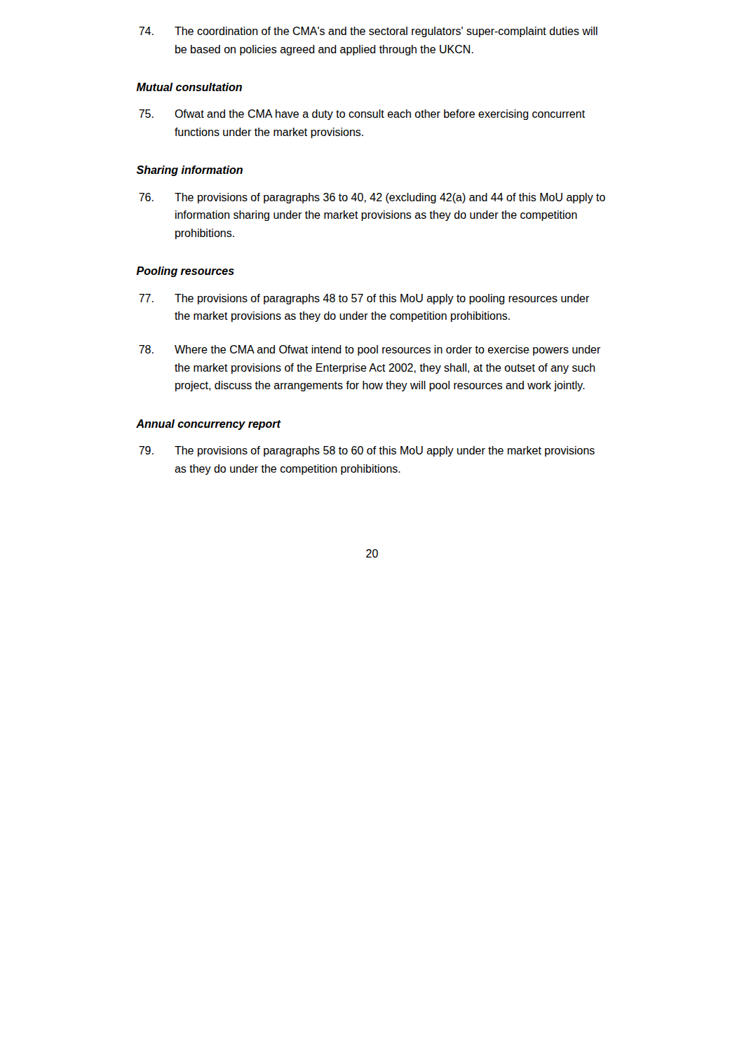74.
The coordination of the CMA's and the sectoral regulators' super-complaint duties will be based on policies agreed and applied through the UKCN.
Mutual consultation
75.
Ofwat and the CMA have a duty to consult each other before exercising concurrent functions under the market provisions.
Sharing information
76.
The provisions of paragraphs 36 to 40, 42 (excluding 42(a) and 44 of this MoU apply to information sharing under the market provisions as they do under the competition prohibitions.
Pooling resources
77.
The provisions of paragraphs 48 to 57 of this MoU apply to pooling resources under the market provisions as they do under the competition prohibitions.
78.
Where the CMA and Ofwat intend to pool resources in order to exercise powers under the market provisions of the Enterprise Act 2002, they shall, at the outset of any such project, discuss the arrangements for how they will pool resources and work jointly.
Annual concurrency report
79.
The provisions of paragraphs 58 to 60 of this MoU apply under the market provisions as they do under the competition prohibitions.
20